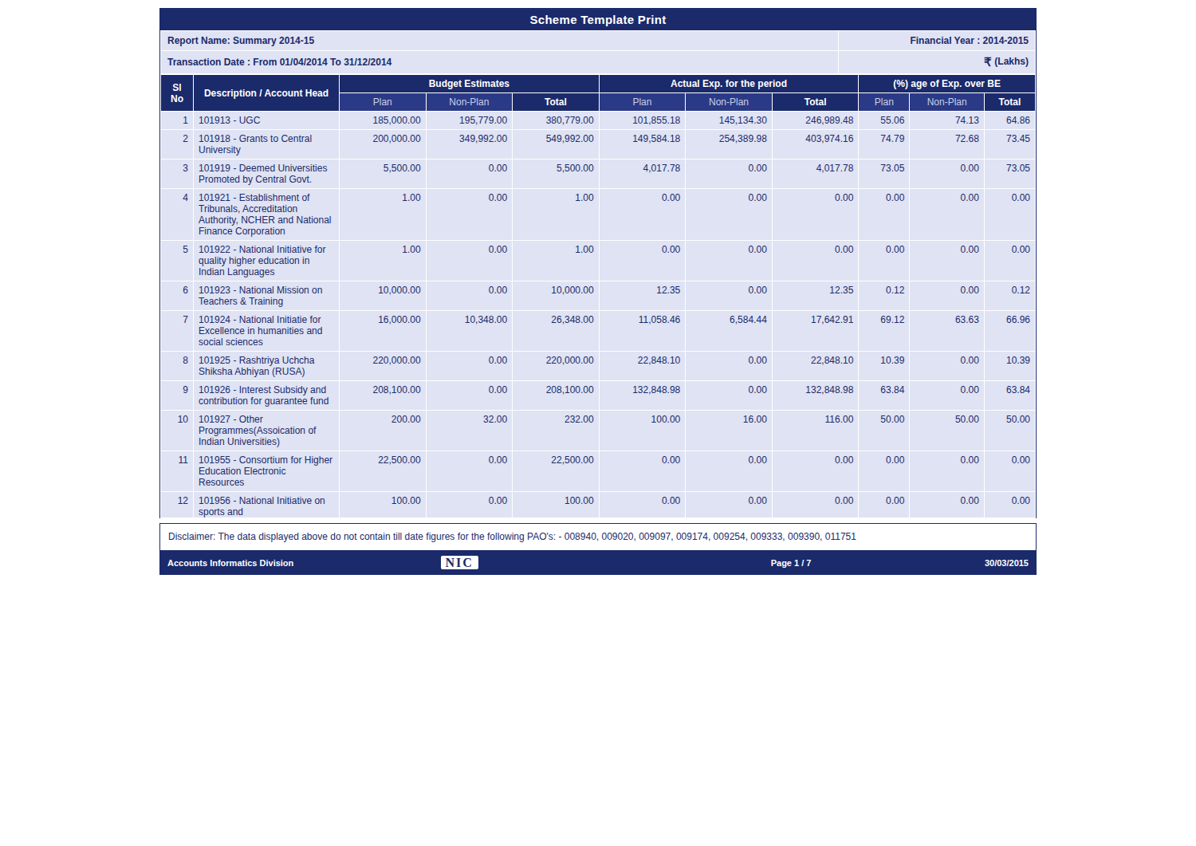Scheme Template Print
| Report Name: Summary 2014-15 | Financial Year : 2014-2015 |
| Transaction Date : From 01/04/2014 To 31/12/2014 | ₹ (Lakhs) |
| Sl No | Description / Account Head | Budget Estimates | Actual Exp. for the period | (%) age of Exp. over BE |
| --- | --- | --- | --- | --- |
| Plan | Non-Plan | Total | Plan | Non-Plan | Total | Plan | Non-Plan | Total |
| 1 | 101913 - UGC | 185,000.00 | 195,779.00 | 380,779.00 | 101,855.18 | 145,134.30 | 246,989.48 | 55.06 | 74.13 | 64.86 |
| 2 | 101918 - Grants to Central University | 200,000.00 | 349,992.00 | 549,992.00 | 149,584.18 | 254,389.98 | 403,974.16 | 74.79 | 72.68 | 73.45 |
| 3 | 101919 - Deemed Universities Promoted by Central Govt. | 5,500.00 | 0.00 | 5,500.00 | 4,017.78 | 0.00 | 4,017.78 | 73.05 | 0.00 | 73.05 |
| 4 | 101921 - Establishment of Tribunals, Accreditation Authority, NCHER and National Finance Corporation | 1.00 | 0.00 | 1.00 | 0.00 | 0.00 | 0.00 | 0.00 | 0.00 | 0.00 |
| 5 | 101922 - National Initiative for quality higher education in Indian Languages | 1.00 | 0.00 | 1.00 | 0.00 | 0.00 | 0.00 | 0.00 | 0.00 | 0.00 |
| 6 | 101923 - National Mission on Teachers & Training | 10,000.00 | 0.00 | 10,000.00 | 12.35 | 0.00 | 12.35 | 0.12 | 0.00 | 0.12 |
| 7 | 101924 - National Initiatie for Excellence in humanities and social sciences | 16,000.00 | 10,348.00 | 26,348.00 | 11,058.46 | 6,584.44 | 17,642.91 | 69.12 | 63.63 | 66.96 |
| 8 | 101925 - Rashtriya Uchcha Shiksha Abhiyan (RUSA) | 220,000.00 | 0.00 | 220,000.00 | 22,848.10 | 0.00 | 22,848.10 | 10.39 | 0.00 | 10.39 |
| 9 | 101926 - Interest Subsidy and contribution for guarantee fund | 208,100.00 | 0.00 | 208,100.00 | 132,848.98 | 0.00 | 132,848.98 | 63.84 | 0.00 | 63.84 |
| 10 | 101927 - Other Programmes(Assoication of Indian Universities) | 200.00 | 32.00 | 232.00 | 100.00 | 16.00 | 116.00 | 50.00 | 50.00 | 50.00 |
| 11 | 101955 - Consortium for Higher Education Electronic Resources | 22,500.00 | 0.00 | 22,500.00 | 0.00 | 0.00 | 0.00 | 0.00 | 0.00 | 0.00 |
| 12 | 101956 - National Initiative on sports and | 100.00 | 0.00 | 100.00 | 0.00 | 0.00 | 0.00 | 0.00 | 0.00 | 0.00 |
Disclaimer: The data displayed above do not contain till date figures for the following PAO's: - 008940, 009020, 009097, 009174, 009254, 009333, 009390, 011751
Accounts Informatics Division
NIC
Page 1 / 7
30/03/2015